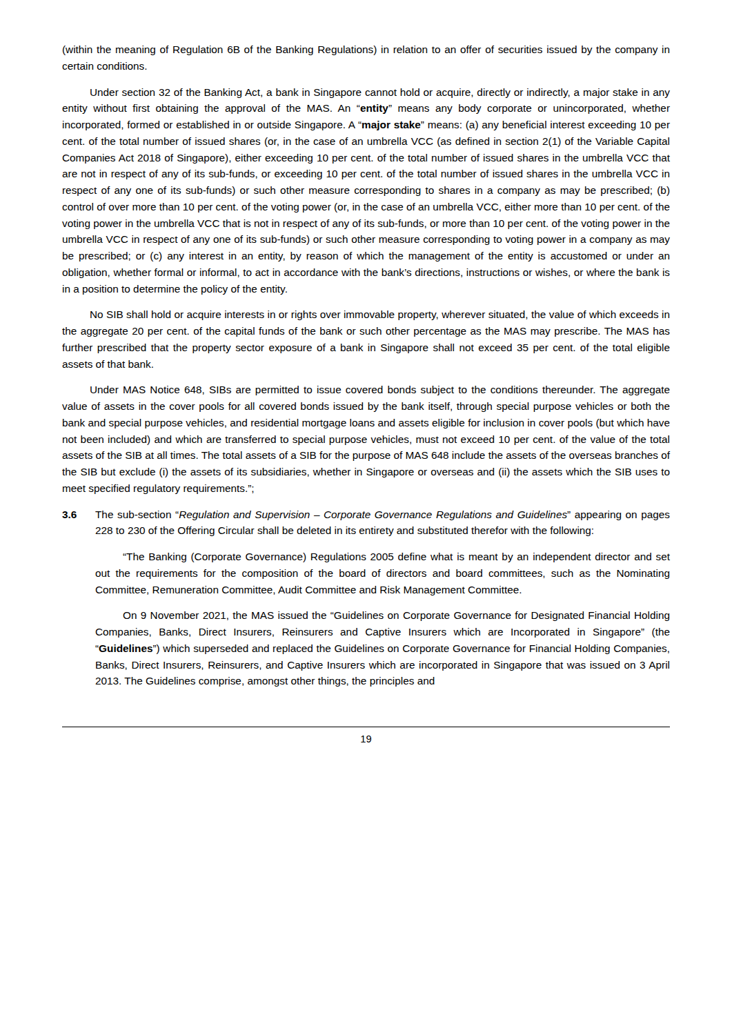(within the meaning of Regulation 6B of the Banking Regulations) in relation to an offer of securities issued by the company in certain conditions.
Under section 32 of the Banking Act, a bank in Singapore cannot hold or acquire, directly or indirectly, a major stake in any entity without first obtaining the approval of the MAS. An “entity” means any body corporate or unincorporated, whether incorporated, formed or established in or outside Singapore. A “major stake” means: (a) any beneficial interest exceeding 10 per cent. of the total number of issued shares (or, in the case of an umbrella VCC (as defined in section 2(1) of the Variable Capital Companies Act 2018 of Singapore), either exceeding 10 per cent. of the total number of issued shares in the umbrella VCC that are not in respect of any of its sub-funds, or exceeding 10 per cent. of the total number of issued shares in the umbrella VCC in respect of any one of its sub-funds) or such other measure corresponding to shares in a company as may be prescribed; (b) control of over more than 10 per cent. of the voting power (or, in the case of an umbrella VCC, either more than 10 per cent. of the voting power in the umbrella VCC that is not in respect of any of its sub-funds, or more than 10 per cent. of the voting power in the umbrella VCC in respect of any one of its sub-funds) or such other measure corresponding to voting power in a company as may be prescribed; or (c) any interest in an entity, by reason of which the management of the entity is accustomed or under an obligation, whether formal or informal, to act in accordance with the bank’s directions, instructions or wishes, or where the bank is in a position to determine the policy of the entity.
No SIB shall hold or acquire interests in or rights over immovable property, wherever situated, the value of which exceeds in the aggregate 20 per cent. of the capital funds of the bank or such other percentage as the MAS may prescribe. The MAS has further prescribed that the property sector exposure of a bank in Singapore shall not exceed 35 per cent. of the total eligible assets of that bank.
Under MAS Notice 648, SIBs are permitted to issue covered bonds subject to the conditions thereunder. The aggregate value of assets in the cover pools for all covered bonds issued by the bank itself, through special purpose vehicles or both the bank and special purpose vehicles, and residential mortgage loans and assets eligible for inclusion in cover pools (but which have not been included) and which are transferred to special purpose vehicles, must not exceed 10 per cent. of the value of the total assets of the SIB at all times. The total assets of a SIB for the purpose of MAS 648 include the assets of the overseas branches of the SIB but exclude (i) the assets of its subsidiaries, whether in Singapore or overseas and (ii) the assets which the SIB uses to meet specified regulatory requirements.”;
3.6
The sub-section “Regulation and Supervision – Corporate Governance Regulations and Guidelines” appearing on pages 228 to 230 of the Offering Circular shall be deleted in its entirety and substituted therefor with the following:
“The Banking (Corporate Governance) Regulations 2005 define what is meant by an independent director and set out the requirements for the composition of the board of directors and board committees, such as the Nominating Committee, Remuneration Committee, Audit Committee and Risk Management Committee.
On 9 November 2021, the MAS issued the “Guidelines on Corporate Governance for Designated Financial Holding Companies, Banks, Direct Insurers, Reinsurers and Captive Insurers which are Incorporated in Singapore” (the “Guidelines”) which superseded and replaced the Guidelines on Corporate Governance for Financial Holding Companies, Banks, Direct Insurers, Reinsurers, and Captive Insurers which are incorporated in Singapore that was issued on 3 April 2013. The Guidelines comprise, amongst other things, the principles and
19